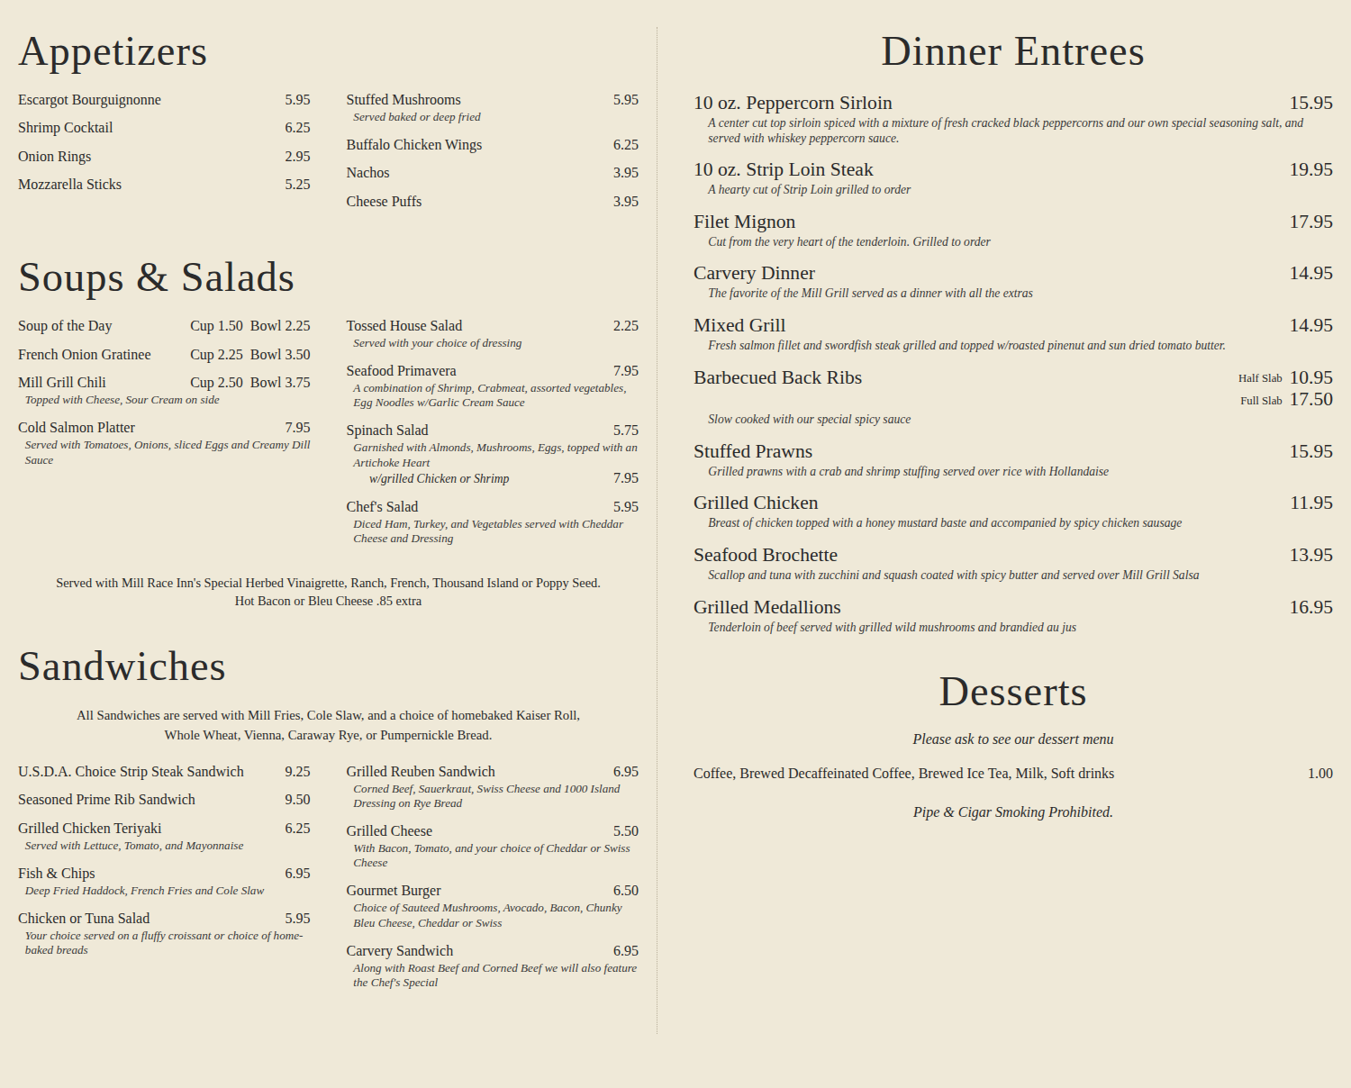Appetizers
Escargot Bourguignonne 5.95
Shrimp Cocktail 6.25
Onion Rings 2.95
Mozzarella Sticks 5.25
Stuffed Mushrooms 5.95
Served baked or deep fried
Buffalo Chicken Wings 6.25
Nachos 3.95
Cheese Puffs 3.95
Soups & Salads
Soup of the Day Cup 1.50 Bowl 2.25
French Onion Gratinee Cup 2.25 Bowl 3.50
Mill Grill Chili Cup 2.50 Bowl 3.75
Topped with Cheese, Sour Cream on side
Cold Salmon Platter 7.95
Served with Tomatoes, Onions, sliced Eggs and Creamy Dill Sauce
Tossed House Salad 2.25
Served with your choice of dressing
Seafood Primavera 7.95
A combination of Shrimp, Crabmeat, assorted vegetables, Egg Noodles w/Garlic Cream Sauce
Spinach Salad 5.75
Garnished with Almonds, Mushrooms, Eggs, topped with an Artichoke Heart
w/grilled Chicken or Shrimp 7.95
Chef's Salad 5.95
Diced Ham, Turkey, and Vegetables served with Cheddar Cheese and Dressing
Served with Mill Race Inn's Special Herbed Vinaigrette, Ranch, French, Thousand Island or Poppy Seed.
Hot Bacon or Bleu Cheese .85 extra
Sandwiches
All Sandwiches are served with Mill Fries, Cole Slaw, and a choice of homebaked Kaiser Roll,
Whole Wheat, Vienna, Caraway Rye, or Pumpernickle Bread.
U.S.D.A. Choice Strip Steak Sandwich 9.25
Seasoned Prime Rib Sandwich 9.50
Grilled Chicken Teriyaki 6.25
Served with Lettuce, Tomato, and Mayonnaise
Fish & Chips 6.95
Deep Fried Haddock, French Fries and Cole Slaw
Chicken or Tuna Salad 5.95
Your choice served on a fluffy croissant or choice of home-baked breads
Grilled Reuben Sandwich 6.95
Corned Beef, Sauerkraut, Swiss Cheese and 1000 Island Dressing on Rye Bread
Grilled Cheese 5.50
With Bacon, Tomato, and your choice of Cheddar or Swiss Cheese
Gourmet Burger 6.50
Choice of Sauteed Mushrooms, Avocado, Bacon, Chunky Bleu Cheese, Cheddar or Swiss
Carvery Sandwich 6.95
Along with Roast Beef and Corned Beef we will also feature the Chef's Special
Dinner Entrees
10 oz. Peppercorn Sirloin 15.95
A center cut top sirloin spiced with a mixture of fresh cracked black peppercorns and our own special seasoning salt, and served with whiskey peppercorn sauce.
10 oz. Strip Loin Steak 19.95
A hearty cut of Strip Loin grilled to order
Filet Mignon 17.95
Cut from the very heart of the tenderloin. Grilled to order
Carvery Dinner 14.95
The favorite of the Mill Grill served as a dinner with all the extras
Mixed Grill 14.95
Fresh salmon fillet and swordfish steak grilled and topped w/roasted pinenut and sun dried tomato butter.
Barbecued Back Ribs Half Slab10.95 Full Slab17.50
Slow cooked with our special spicy sauce
Stuffed Prawns 15.95
Grilled prawns with a crab and shrimp stuffing served over rice with Hollandaise
Grilled Chicken 11.95
Breast of chicken topped with a honey mustard baste and accompanied by spicy chicken sausage
Seafood Brochette 13.95
Scallop and tuna with zucchini and squash coated with spicy butter and served over Mill Grill Salsa
Grilled Medallions 16.95
Tenderloin of beef served with grilled wild mushrooms and brandied au jus
Desserts
Please ask to see our dessert menu
Coffee, Brewed Decaffeinated Coffee, Brewed Ice Tea, Milk, Soft drinks 1.00
Pipe & Cigar Smoking Prohibited.